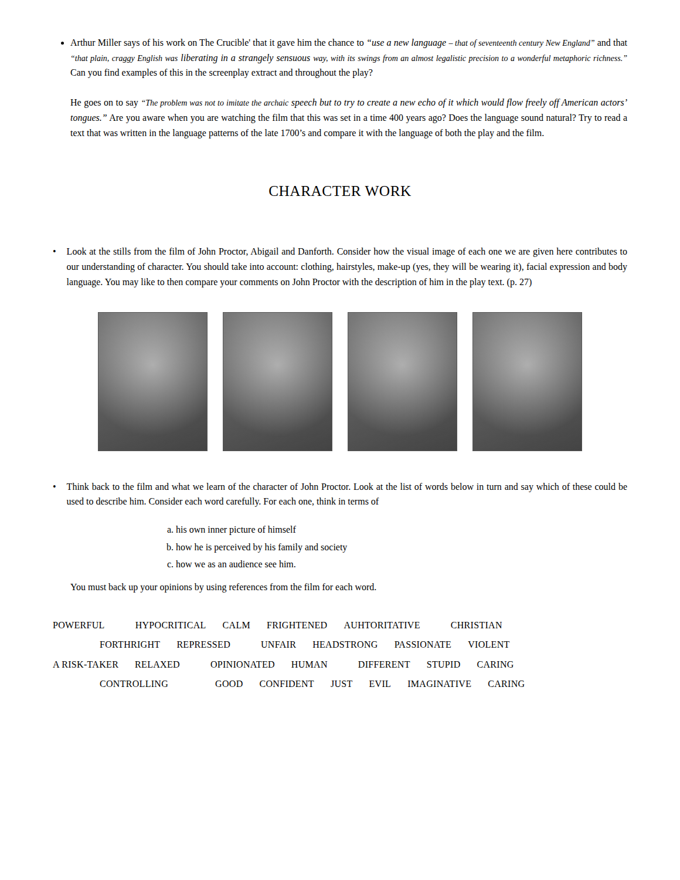Arthur Miller says of his work on The Crucible' that it gave him the chance to “use a new language – that of seventeenth century New England” and that “that plain, craggy English was liberating in a strangely sensuous way, with its swings from an almost legalistic precision to a wonderful metaphoric richness.” Can you find examples of this in the screenplay extract and throughout the play?
He goes on to say “The problem was not to imitate the archaic speech but to try to create a new echo of it which would flow freely off American actors’ tongues.” Are you aware when you are watching the film that this was set in a time 400 years ago? Does the language sound natural? Try to read a text that was written in the language patterns of the late 1700’s and compare it with the language of both the play and the film.
CHARACTER WORK
•
Look at the stills from the film of John Proctor, Abigail and Danforth. Consider how the visual image of each one we are given here contributes to our understanding of character. You should take into account: clothing, hairstyles, make-up (yes, they will be wearing it), facial expression and body language. You may like to then compare your comments on John Proctor with the description of him in the play text. (p. 27)
•
Think back to the film and what we learn of the character of John Proctor. Look at the list of words below in turn and say which of these could be used to describe him. Consider each word carefully. For each one, think in terms of
his own inner picture of himself
how he is perceived by his family and society
how we as an audience see him.
You must back up your opinions by using references from the film for each word.
POWERFUL HYPOCRITICAL CALM FRIGHTENED AUHTORITATIVE CHRISTIAN FORTHRIGHT REPRESSED UNFAIR HEADSTRONG PASSIONATE VIOLENT A RISK-TAKER RELAXED OPINIONATED HUMAN DIFFERENT STUPID CARING CONTROLLING GOOD CONFIDENT JUST EVIL IMAGINATIVE CARING